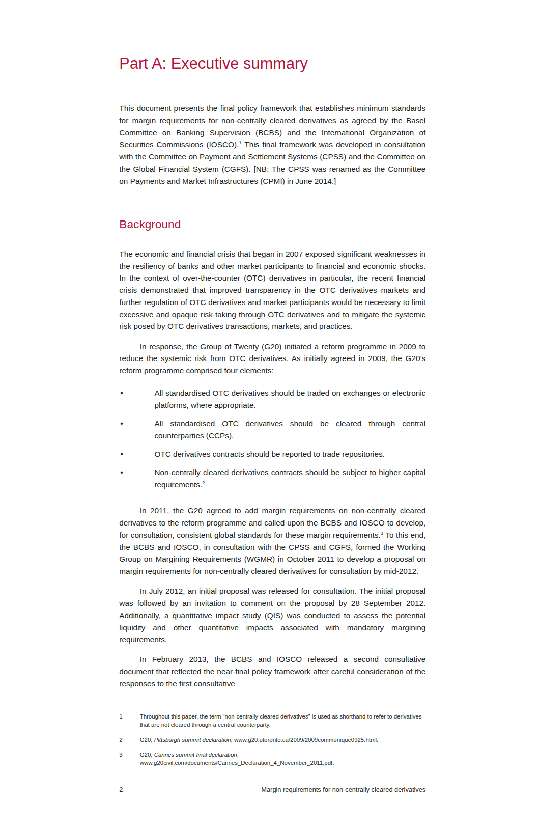Part A: Executive summary
This document presents the final policy framework that establishes minimum standards for margin requirements for non-centrally cleared derivatives as agreed by the Basel Committee on Banking Supervision (BCBS) and the International Organization of Securities Commissions (IOSCO).1 This final framework was developed in consultation with the Committee on Payment and Settlement Systems (CPSS) and the Committee on the Global Financial System (CGFS). [NB: The CPSS was renamed as the Committee on Payments and Market Infrastructures (CPMI) in June 2014.]
Background
The economic and financial crisis that began in 2007 exposed significant weaknesses in the resiliency of banks and other market participants to financial and economic shocks. In the context of over-the-counter (OTC) derivatives in particular, the recent financial crisis demonstrated that improved transparency in the OTC derivatives markets and further regulation of OTC derivatives and market participants would be necessary to limit excessive and opaque risk-taking through OTC derivatives and to mitigate the systemic risk posed by OTC derivatives transactions, markets, and practices.
In response, the Group of Twenty (G20) initiated a reform programme in 2009 to reduce the systemic risk from OTC derivatives. As initially agreed in 2009, the G20’s reform programme comprised four elements:
All standardised OTC derivatives should be traded on exchanges or electronic platforms, where appropriate.
All standardised OTC derivatives should be cleared through central counterparties (CCPs).
OTC derivatives contracts should be reported to trade repositories.
Non-centrally cleared derivatives contracts should be subject to higher capital requirements.2
In 2011, the G20 agreed to add margin requirements on non-centrally cleared derivatives to the reform programme and called upon the BCBS and IOSCO to develop, for consultation, consistent global standards for these margin requirements.3 To this end, the BCBS and IOSCO, in consultation with the CPSS and CGFS, formed the Working Group on Margining Requirements (WGMR) in October 2011 to develop a proposal on margin requirements for non-centrally cleared derivatives for consultation by mid-2012.
In July 2012, an initial proposal was released for consultation. The initial proposal was followed by an invitation to comment on the proposal by 28 September 2012. Additionally, a quantitative impact study (QIS) was conducted to assess the potential liquidity and other quantitative impacts associated with mandatory margining requirements.
In February 2013, the BCBS and IOSCO released a second consultative document that reflected the near-final policy framework after careful consideration of the responses to the first consultative
1
Throughout this paper, the term “non-centrally cleared derivatives” is used as shorthand to refer to derivatives that are not cleared through a central counterparty.
2
G20, Pittsburgh summit declaration, www.g20.utoronto.ca/2009/2009communique0925.html.
3
G20, Cannes summit final declaration, www.g20civil.com/documents/Cannes_Declaration_4_November_2011.pdf.
2
Margin requirements for non-centrally cleared derivatives